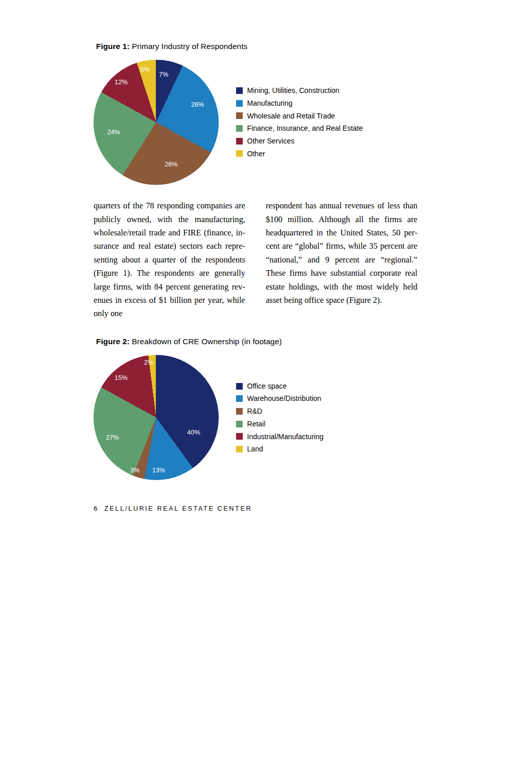Figure 1: Primary Industry of Respondents
7% 26% 26% 24% 12% 5%
Mining, Utilities, Construction
Manufacturing
Wholesale and Retail Trade
Finance, Insurance, and Real Estate
Other Services
Other
quarters of the 78 responding companies are publicly owned, with the manufacturing, wholesale/retail trade and FIRE (finance, insurance and real estate) sectors each representing about a quarter of the respondents (Figure 1). The respondents are generally large firms, with 84 percent generating revenues in excess of $1 billion per year, while only one
respondent has annual revenues of less than $100 million. Although all the firms are headquartered in the United States, 50 percent are “global” firms, while 35 percent are “national,” and 9 percent are “regional.” These firms have substantial corporate real estate holdings, with the most widely held asset being office space (Figure 2).
Figure 2: Breakdown of CRE Ownership (in footage)
40% 13% 3% 27% 15% 2%
Office space
Warehouse/Distribution
R&D
Retail
Industrial/Manufacturing
Land
6 ZELL/LURIE REAL ESTATE CENTER